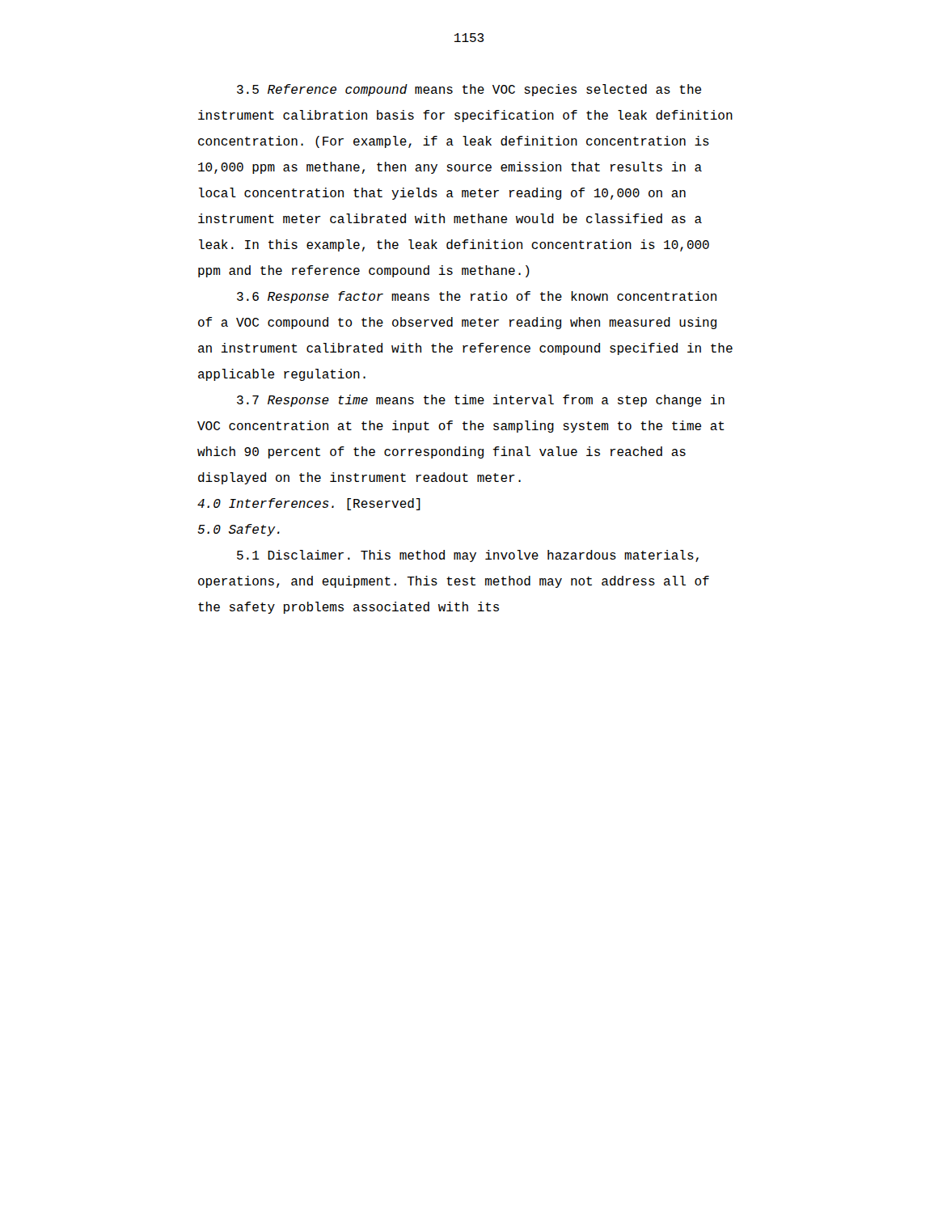1153
3.5 Reference compound means the VOC species selected as the instrument calibration basis for specification of the leak definition concentration. (For example, if a leak definition concentration is 10,000 ppm as methane, then any source emission that results in a local concentration that yields a meter reading of 10,000 on an instrument meter calibrated with methane would be classified as a leak. In this example, the leak definition concentration is 10,000 ppm and the reference compound is methane.)
3.6 Response factor means the ratio of the known concentration of a VOC compound to the observed meter reading when measured using an instrument calibrated with the reference compound specified in the applicable regulation.
3.7 Response time means the time interval from a step change in VOC concentration at the input of the sampling system to the time at which 90 percent of the corresponding final value is reached as displayed on the instrument readout meter.
4.0 Interferences. [Reserved]
5.0 Safety.
5.1 Disclaimer. This method may involve hazardous materials, operations, and equipment. This test method may not address all of the safety problems associated with its